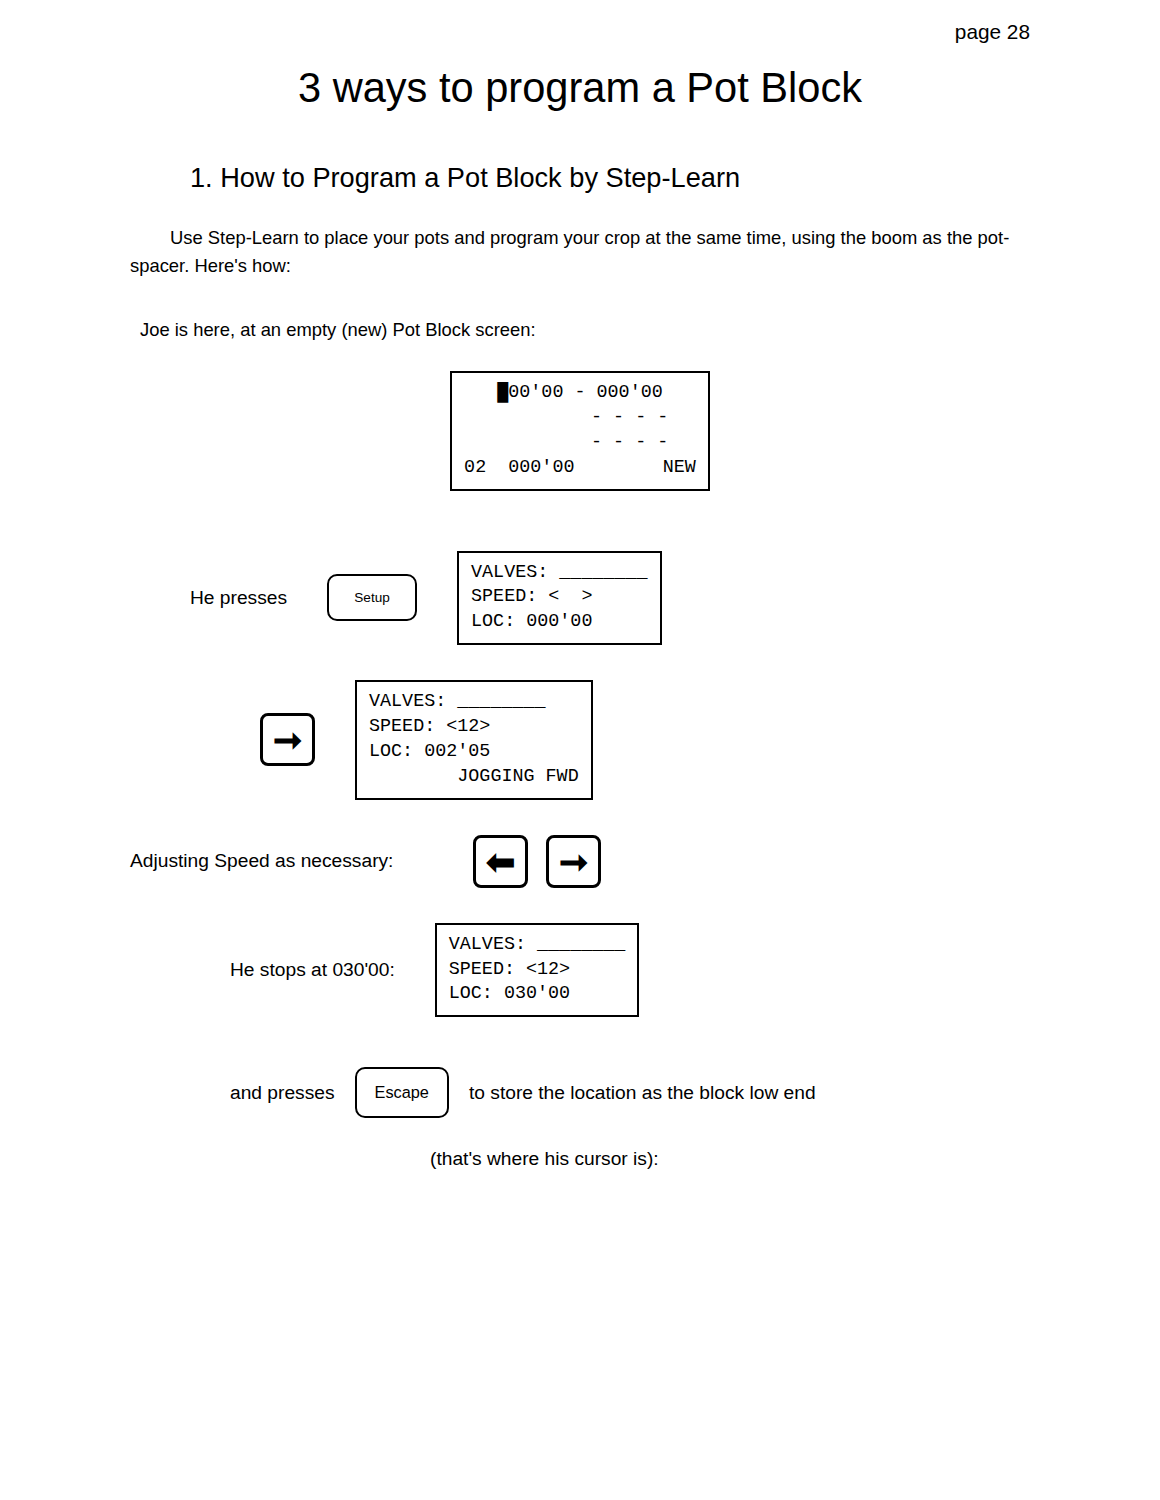page 28
3 ways to program a Pot Block
1. How to Program a Pot Block by Step-Learn
Use Step-Learn to place your pots and program your crop at the same time, using the boom as the pot-spacer. Here's how:
Joe is here, at an empty (new) Pot Block screen:
█00'00 - 000'00 - - - - - - - - 02 000'00 NEW
He presses Setup
VALVES: ________ SPEED: < > LOC: 000'00
➞
VALVES: ________ SPEED: <12> LOC: 002'05 JOGGING FWD
Adjusting Speed as necessary:
⬅ ➞
He stops at 030'00:
VALVES: ________ SPEED: <12> LOC: 030'00
and presses Escape to store the location as the block low end
(that's where his cursor is):